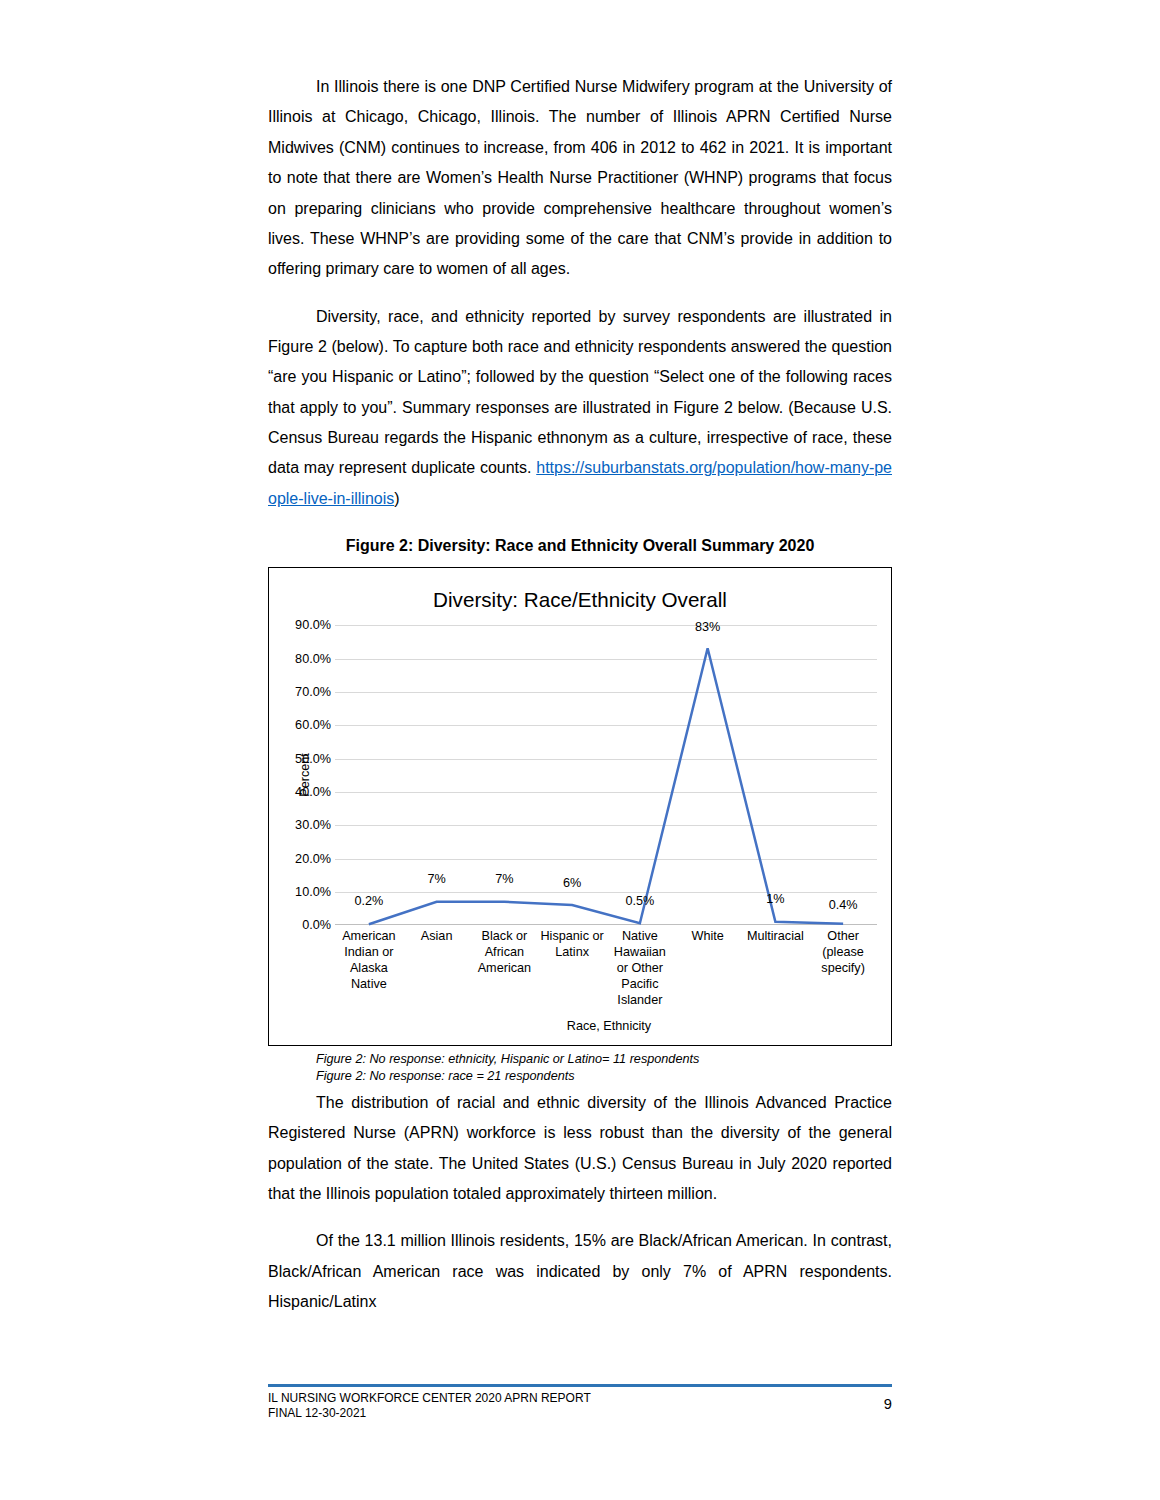In Illinois there is one DNP Certified Nurse Midwifery program at the University of Illinois at Chicago, Chicago, Illinois. The number of Illinois APRN Certified Nurse Midwives (CNM) continues to increase, from 406 in 2012 to 462 in 2021. It is important to note that there are Women’s Health Nurse Practitioner (WHNP) programs that focus on preparing clinicians who provide comprehensive healthcare throughout women’s lives. These WHNP’s are providing some of the care that CNM’s provide in addition to offering primary care to women of all ages.
Diversity, race, and ethnicity reported by survey respondents are illustrated in Figure 2 (below). To capture both race and ethnicity respondents answered the question “are you Hispanic or Latino”; followed by the question “Select one of the following races that apply to you”. Summary responses are illustrated in Figure 2 below. (Because U.S. Census Bureau regards the Hispanic ethnonym as a culture, irrespective of race, these data may represent duplicate counts. https://suburbanstats.org/population/how-many-people-live-in-illinois)
Figure 2: Diversity: Race and Ethnicity Overall Summary 2020
Diversity: Race/Ethnicity Overall
Percent
90.0%
80.0%
70.0%
60.0%
50.0%
40.0%
30.0%
20.0%
10.0%
0.0%
0.2%
7%
7%
6%
0.5%
83%
1%
0.4%
American Indian or Alaska Native
Asian
Black or African American
Hispanic or Latinx
Native Hawaiian or Other Pacific Islander
White
Multiracial
Other (please specify)
Race, Ethnicity
Figure 2: No response: ethnicity, Hispanic or Latino= 11 respondents
Figure 2: No response: race = 21 respondents
The distribution of racial and ethnic diversity of the Illinois Advanced Practice Registered Nurse (APRN) workforce is less robust than the diversity of the general population of the state. The United States (U.S.) Census Bureau in July 2020 reported that the Illinois population totaled approximately thirteen million.
Of the 13.1 million Illinois residents, 15% are Black/African American. In contrast, Black/African American race was indicated by only 7% of APRN respondents. Hispanic/Latinx
IL NURSING WORKFORCE CENTER 2020 APRN REPORT
FINAL 12-30-2021
9